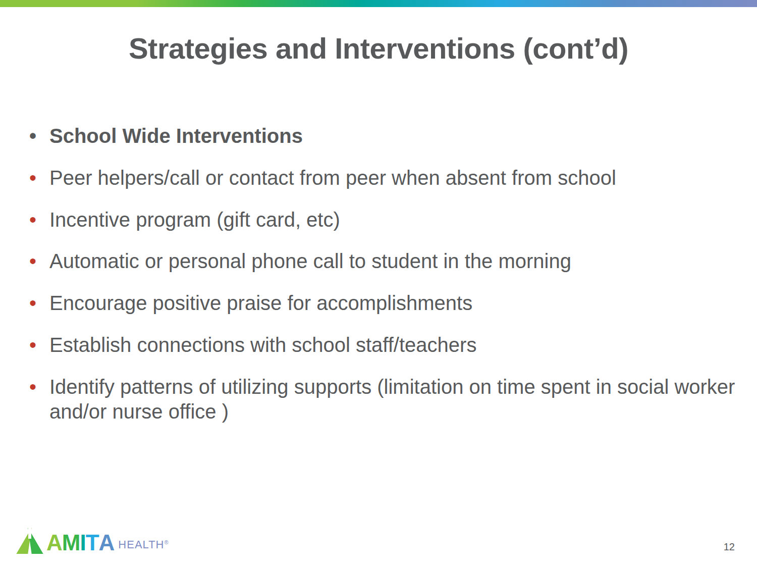Strategies and Interventions (cont’d)
School Wide Interventions
Peer helpers/call or contact from peer when absent from school
Incentive program (gift card, etc)
Automatic or personal phone call to student in the morning
Encourage positive praise for accomplishments
Establish connections with school staff/teachers
Identify patterns of utilizing supports (limitation on time spent in social worker and/or nurse office )
AMITA HEALTH®
12